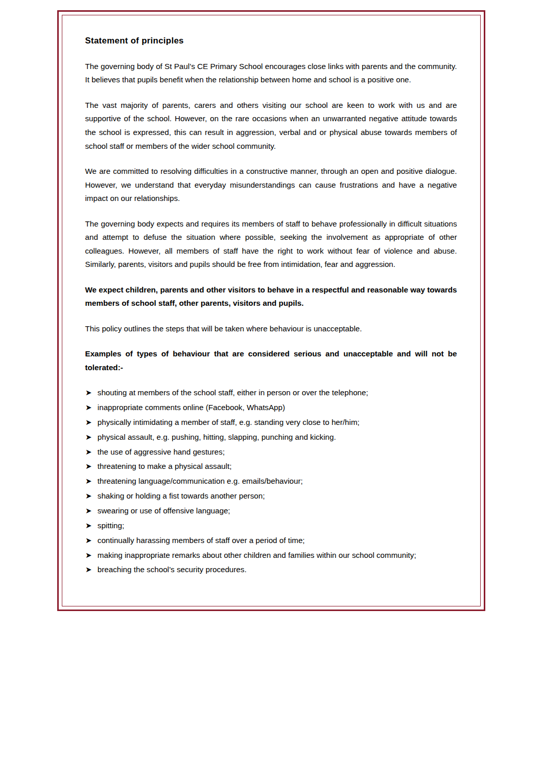Statement of principles
The governing body of St Paul’s CE Primary School encourages close links with parents and the community. It believes that pupils benefit when the relationship between home and school is a positive one.
The vast majority of parents, carers and others visiting our school are keen to work with us and are supportive of the school. However, on the rare occasions when an unwarranted negative attitude towards the school is expressed, this can result in aggression, verbal and or physical abuse towards members of school staff or members of the wider school community.
We are committed to resolving difficulties in a constructive manner, through an open and positive dialogue. However, we understand that everyday misunderstandings can cause frustrations and have a negative impact on our relationships.
The governing body expects and requires its members of staff to behave professionally in difficult situations and attempt to defuse the situation where possible, seeking the involvement as appropriate of other colleagues. However, all members of staff have the right to work without fear of violence and abuse. Similarly, parents, visitors and pupils should be free from intimidation, fear and aggression.
We expect children, parents and other visitors to behave in a respectful and reasonable way towards members of school staff, other parents, visitors and pupils.
This policy outlines the steps that will be taken where behaviour is unacceptable.
Examples of types of behaviour that are considered serious and unacceptable and will not be tolerated:-
shouting at members of the school staff, either in person or over the telephone;
inappropriate comments online (Facebook, WhatsApp)
physically intimidating a member of staff, e.g. standing very close to her/him;
physical assault, e.g. pushing, hitting, slapping, punching and kicking.
the use of aggressive hand gestures;
threatening to make a physical assault;
threatening language/communication e.g. emails/behaviour;
shaking or holding a fist towards another person;
swearing or use of offensive language;
spitting;
continually harassing members of staff over a period of time;
making inappropriate remarks about other children and families within our school community;
breaching the school’s security procedures.